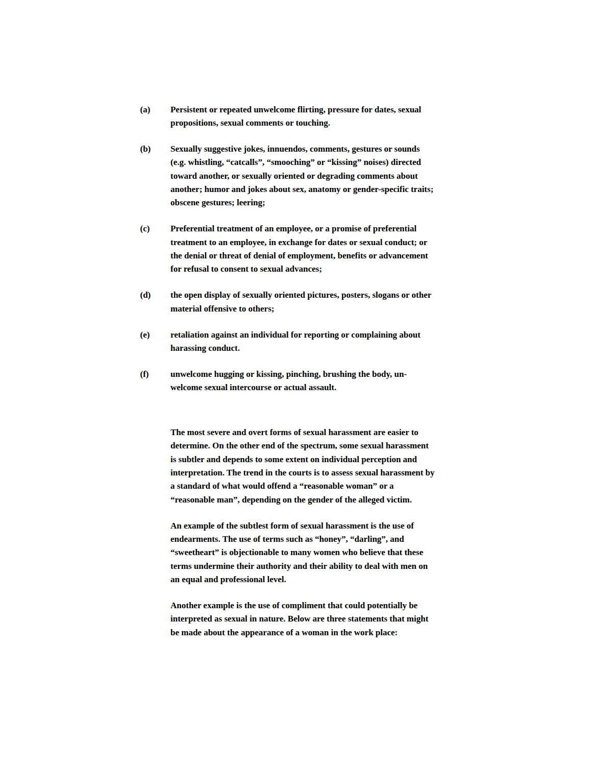(a) Persistent or repeated unwelcome flirting, pressure for dates, sexual propositions, sexual comments or touching.
(b) Sexually suggestive jokes, innuendos, comments, gestures or sounds (e.g. whistling, “catcalls”, “smooching” or “kissing” noises) directed toward another, or sexually oriented or degrading comments about another; humor and jokes about sex, anatomy or gender-specific traits; obscene gestures; leering;
(c) Preferential treatment of an employee, or a promise of preferential treatment to an employee, in exchange for dates or sexual conduct; or the denial or threat of denial of employment, benefits or advancement for refusal to consent to sexual advances;
(d) the open display of sexually oriented pictures, posters, slogans or other material offensive to others;
(e) retaliation against an individual for reporting or complaining about harassing conduct.
(f) unwelcome hugging or kissing, pinching, brushing the body, un-welcome sexual intercourse or actual assault.
The most severe and overt forms of sexual harassment are easier to determine. On the other end of the spectrum, some sexual harassment is subtler and depends to some extent on individual perception and interpretation. The trend in the courts is to assess sexual harassment by a standard of what would offend a “reasonable woman” or a “reasonable man”, depending on the gender of the alleged victim.
An example of the subtlest form of sexual harassment is the use of endearments. The use of terms such as “honey”, “darling”, and “sweetheart” is objectionable to many women who believe that these terms undermine their authority and their ability to deal with men on an equal and professional level.
Another example is the use of compliment that could potentially be interpreted as sexual in nature. Below are three statements that might be made about the appearance of a woman in the work place: